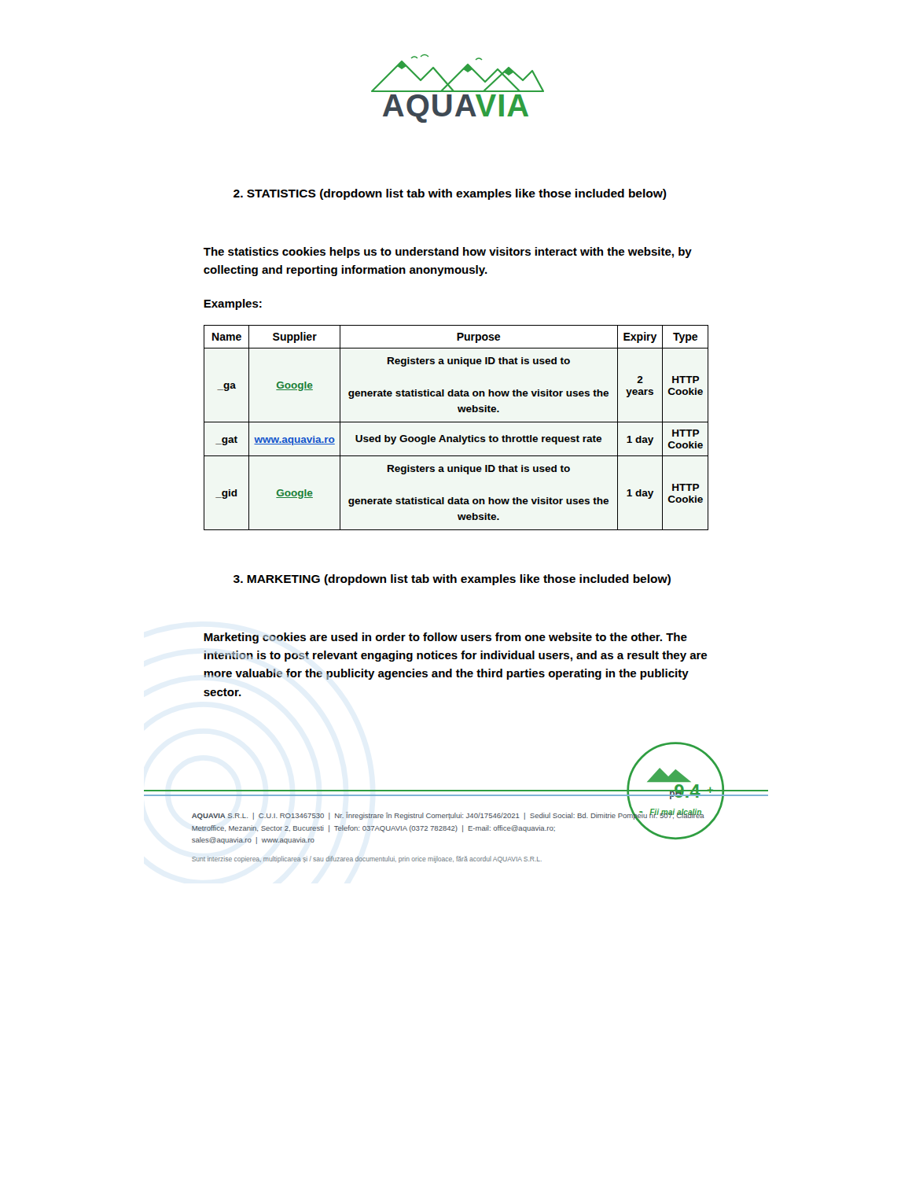AQUA VIA
2. STATISTICS (dropdown list tab with examples like those included below)
The statistics cookies helps us to understand how visitors interact with the website, by collecting and reporting information anonymously.
Examples:
| Name | Supplier | Purpose | Expiry | Type |
| --- | --- | --- | --- | --- |
| _ga | Google | Registers a unique ID that is used to generate statistical data on how the visitor uses the website. | 2 years | HTTP Cookie |
| _gat | www.aquavia.ro | Used by Google Analytics to throttle request rate | 1 day | HTTP Cookie |
| _gid | Google | Registers a unique ID that is used to generate statistical data on how the visitor uses the website. | 1 day | HTTP Cookie |
3. MARKETING (dropdown list tab with examples like those included below)
Marketing cookies are used in order to follow users from one website to the other. The intention is to post relevant engaging notices for individual users, and as a result they are more valuable for the publicity agencies and the third parties operating in the publicity sector.
pH . 9.4 Fii mai alcalin + -
AQUAVIA S.R.L. | C.U.I. RO13467530 | Nr. Înregistrare în Registrul Comerțului: J40/17546/2021 | Sediul Social: Bd. Dimitrie Pompeiu nr. 507, Cladirea Metroffice, Mezanin, Sector 2, Bucuresti | Telefon: 037AQUAVIA (0372 782842) | E-mail: office@aquavia.ro;
sales@aquavia.ro | www.aquavia.ro
Sunt interzise copierea, multiplicarea și / sau difuzarea documentului, prin orice mijloace, fără acordul AQUAVIA S.R.L.